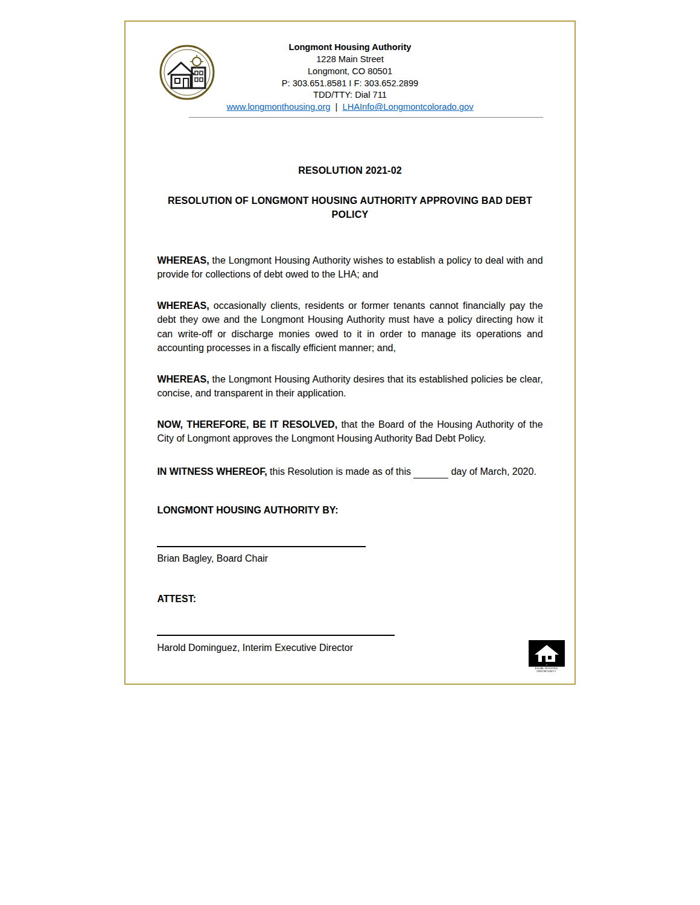Longmont Housing Authority
1228 Main Street
Longmont, CO 80501
P: 303.651.8581 I F: 303.652.2899
TDD/TTY: Dial 711
www.longmonthousing.org | LHAInfo@Longmontcolorado.gov
RESOLUTION 2021-02
RESOLUTION OF LONGMONT HOUSING AUTHORITY APPROVING BAD DEBT POLICY
WHEREAS, the Longmont Housing Authority wishes to establish a policy to deal with and provide for collections of debt owed to the LHA; and
WHEREAS, occasionally clients, residents or former tenants cannot financially pay the debt they owe and the Longmont Housing Authority must have a policy directing how it can write-off or discharge monies owed to it in order to manage its operations and accounting processes in a fiscally efficient manner; and,
WHEREAS, the Longmont Housing Authority desires that its established policies be clear, concise, and transparent in their application.
NOW, THEREFORE, BE IT RESOLVED, that the Board of the Housing Authority of the City of Longmont approves the Longmont Housing Authority Bad Debt Policy.
IN WITNESS WHEREOF, this Resolution is made as of this day of March, 2020.
LONGMONT HOUSING AUTHORITY BY:
Brian Bagley, Board Chair
ATTEST:
Harold Dominguez, Interim Executive Director
=
EQUAL HOUSING
OPPORTUNITY